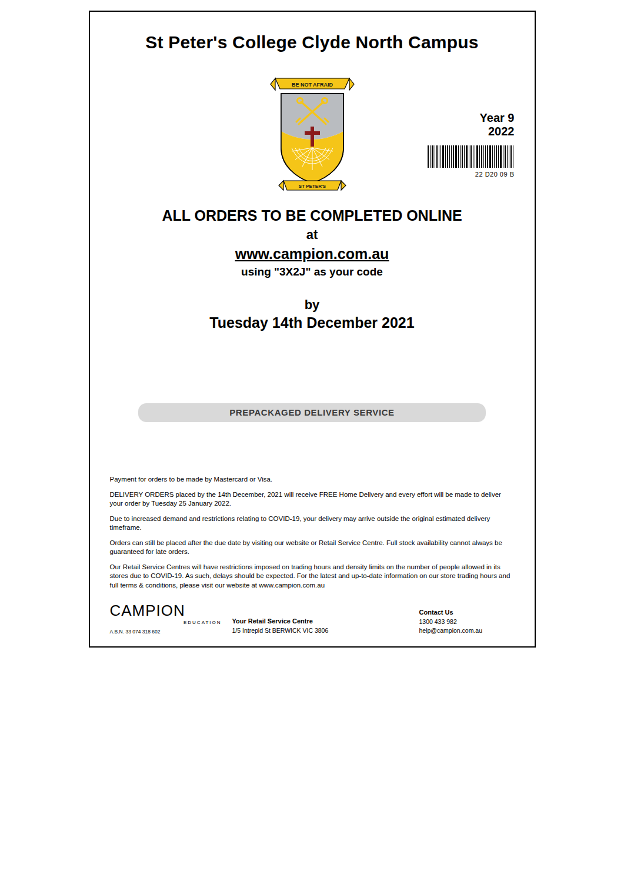St Peter's College Clyde North Campus
BE NOT AFRAID ST PETER'S
Year 9
2022
22 D20 09 B
ALL ORDERS TO BE COMPLETED ONLINE
at
www.campion.com.au
using "3X2J" as your code
by
Tuesday 14th December 2021
PREPACKAGED DELIVERY SERVICE
Payment for orders to be made by Mastercard or Visa.
DELIVERY ORDERS placed by the 14th December, 2021 will receive FREE Home Delivery and every effort will be made to deliver your order by Tuesday 25 January 2022.
Due to increased demand and restrictions relating to COVID-19, your delivery may arrive outside the original estimated delivery timeframe.
Orders can still be placed after the due date by visiting our website or Retail Service Centre. Full stock availability cannot always be guaranteed for late orders.
Our Retail Service Centres will have restrictions imposed on trading hours and density limits on the number of people allowed in its stores due to COVID-19. As such, delays should be expected. For the latest and up-to-date information on our store trading hours and full terms & conditions, please visit our website at www.campion.com.au
CAMPION
EDUCATION
A.B.N. 33 074 318 602
Your Retail Service Centre
1/5 Intrepid St BERWICK VIC 3806
Contact Us
1300 433 982
help@campion.com.au